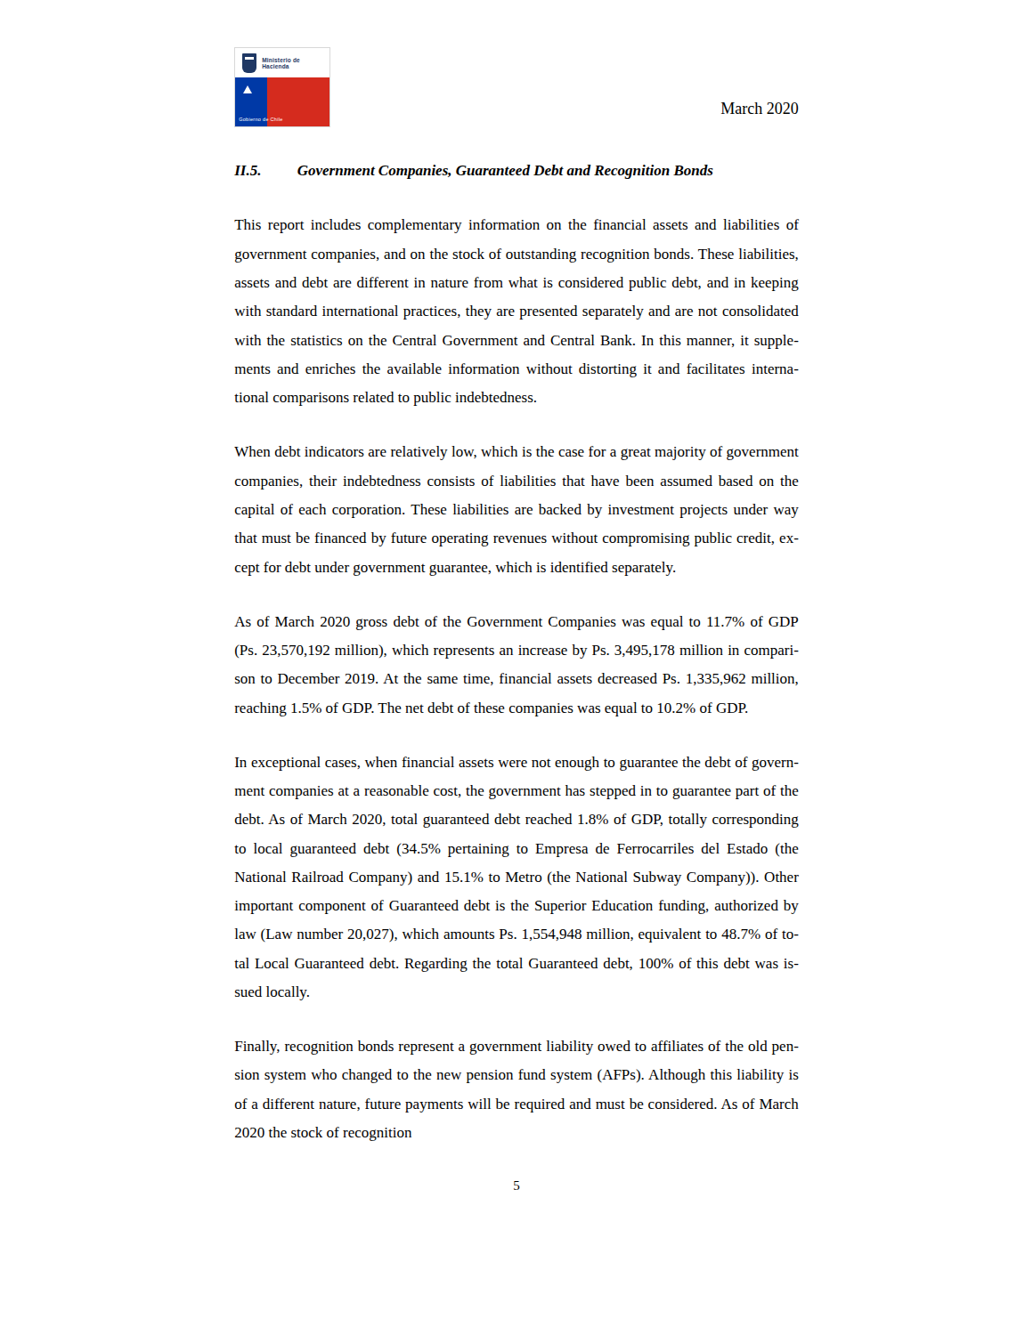Ministerio de
Hacienda
Gobierno de Chile
March 2020
II.5. Government Companies, Guaranteed Debt and Recognition Bonds
This report includes complementary information on the financial assets and liabilities of government companies, and on the stock of outstanding recognition bonds. These liabilities, assets and debt are different in nature from what is considered public debt, and in keeping with standard international practices, they are presented separately and are not consolidated with the statistics on the Central Government and Central Bank. In this manner, it supplements and enriches the available information without distorting it and facilitates international comparisons related to public indebtedness.
When debt indicators are relatively low, which is the case for a great majority of government companies, their indebtedness consists of liabilities that have been assumed based on the capital of each corporation. These liabilities are backed by investment projects under way that must be financed by future operating revenues without compromising public credit, except for debt under government guarantee, which is identified separately.
As of March 2020 gross debt of the Government Companies was equal to 11.7% of GDP (Ps. 23,570,192 million), which represents an increase by Ps. 3,495,178 million in comparison to December 2019. At the same time, financial assets decreased Ps. 1,335,962 million, reaching 1.5% of GDP. The net debt of these companies was equal to 10.2% of GDP.
In exceptional cases, when financial assets were not enough to guarantee the debt of government companies at a reasonable cost, the government has stepped in to guarantee part of the debt. As of March 2020, total guaranteed debt reached 1.8% of GDP, totally corresponding to local guaranteed debt (34.5% pertaining to Empresa de Ferrocarriles del Estado (the National Railroad Company) and 15.1% to Metro (the National Subway Company)). Other important component of Guaranteed debt is the Superior Education funding, authorized by law (Law number 20,027), which amounts Ps. 1,554,948 million, equivalent to 48.7% of total Local Guaranteed debt. Regarding the total Guaranteed debt, 100% of this debt was issued locally.
Finally, recognition bonds represent a government liability owed to affiliates of the old pension system who changed to the new pension fund system (AFPs). Although this liability is of a different nature, future payments will be required and must be considered. As of March 2020 the stock of recognition
5